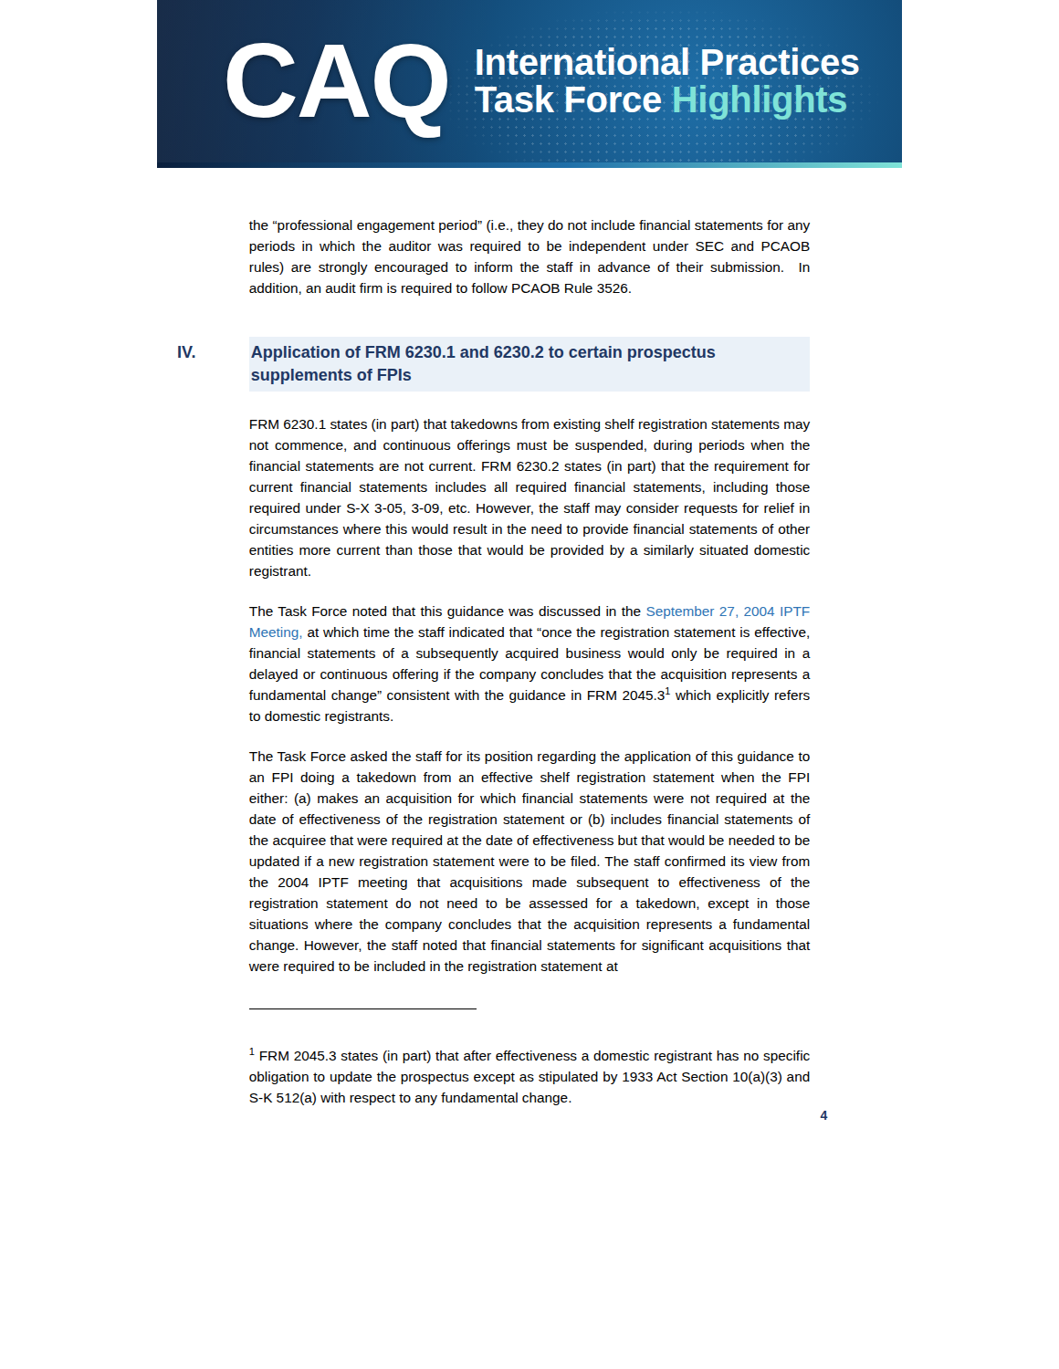CAQ
International Practices
Task Force Highlights
the “professional engagement period” (i.e., they do not include financial statements for any periods in which the auditor was required to be independent under SEC and PCAOB rules) are strongly encouraged to inform the staff in advance of their submission. In addition, an audit firm is required to follow PCAOB Rule 3526.
IV. Application of FRM 6230.1 and 6230.2 to certain prospectus supplements of FPIs
FRM 6230.1 states (in part) that takedowns from existing shelf registration statements may not commence, and continuous offerings must be suspended, during periods when the financial statements are not current. FRM 6230.2 states (in part) that the requirement for current financial statements includes all required financial statements, including those required under S-X 3-05, 3-09, etc. However, the staff may consider requests for relief in circumstances where this would result in the need to provide financial statements of other entities more current than those that would be provided by a similarly situated domestic registrant.
The Task Force noted that this guidance was discussed in the September 27, 2004 IPTF Meeting, at which time the staff indicated that “once the registration statement is effective, financial statements of a subsequently acquired business would only be required in a delayed or continuous offering if the company concludes that the acquisition represents a fundamental change” consistent with the guidance in FRM 2045.31 which explicitly refers to domestic registrants.
The Task Force asked the staff for its position regarding the application of this guidance to an FPI doing a takedown from an effective shelf registration statement when the FPI either: (a) makes an acquisition for which financial statements were not required at the date of effectiveness of the registration statement or (b) includes financial statements of the acquiree that were required at the date of effectiveness but that would be needed to be updated if a new registration statement were to be filed. The staff confirmed its view from the 2004 IPTF meeting that acquisitions made subsequent to effectiveness of the registration statement do not need to be assessed for a takedown, except in those situations where the company concludes that the acquisition represents a fundamental change. However, the staff noted that financial statements for significant acquisitions that were required to be included in the registration statement at
1 FRM 2045.3 states (in part) that after effectiveness a domestic registrant has no specific obligation to update the prospectus except as stipulated by 1933 Act Section 10(a)(3) and S-K 512(a) with respect to any fundamental change.
4